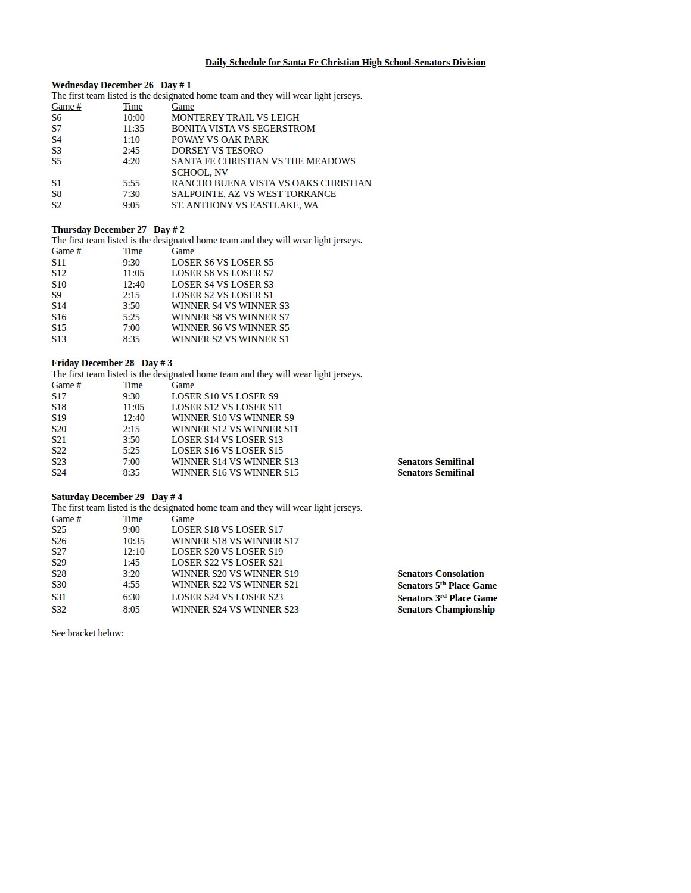Daily Schedule for Santa Fe Christian High School-Senators Division
Wednesday December 26 Day # 1
The first team listed is the designated home team and they will wear light jerseys.
| Game # | Time | Game |
| --- | --- | --- |
| S6 | 10:00 | MONTEREY TRAIL VS LEIGH |
| S7 | 11:35 | BONITA VISTA VS SEGERSTROM |
| S4 | 1:10 | POWAY VS OAK PARK |
| S3 | 2:45 | DORSEY VS TESORO |
| S5 | 4:20 | SANTA FE CHRISTIAN VS THE MEADOWS SCHOOL, NV |
| S1 | 5:55 | RANCHO BUENA VISTA VS OAKS CHRISTIAN |
| S8 | 7:30 | SALPOINTE, AZ VS WEST TORRANCE |
| S2 | 9:05 | ST. ANTHONY VS EASTLAKE, WA |
Thursday December 27 Day # 2
The first team listed is the designated home team and they will wear light jerseys.
| Game # | Time | Game |
| --- | --- | --- |
| S11 | 9:30 | LOSER S6 VS LOSER S5 |
| S12 | 11:05 | LOSER S8 VS LOSER S7 |
| S10 | 12:40 | LOSER S4 VS LOSER S3 |
| S9 | 2:15 | LOSER S2 VS LOSER S1 |
| S14 | 3:50 | WINNER S4 VS WINNER S3 |
| S16 | 5:25 | WINNER S8 VS WINNER S7 |
| S15 | 7:00 | WINNER S6 VS WINNER S5 |
| S13 | 8:35 | WINNER S2 VS WINNER S1 |
Friday December 28 Day # 3
The first team listed is the designated home team and they will wear light jerseys.
| Game # | Time | Game | |
| --- | --- | --- | --- |
| S17 | 9:30 | LOSER S10 VS LOSER S9 | |
| S18 | 11:05 | LOSER S12 VS LOSER S11 | |
| S19 | 12:40 | WINNER S10 VS WINNER S9 | |
| S20 | 2:15 | WINNER S12 VS WINNER S11 | |
| S21 | 3:50 | LOSER S14 VS LOSER S13 | |
| S22 | 5:25 | LOSER S16 VS LOSER S15 | |
| S23 | 7:00 | WINNER S14 VS WINNER S13 | Senators Semifinal |
| S24 | 8:35 | WINNER S16 VS WINNER S15 | Senators Semifinal |
Saturday December 29 Day # 4
The first team listed is the designated home team and they will wear light jerseys.
| Game # | Time | Game | |
| --- | --- | --- | --- |
| S25 | 9:00 | LOSER S18 VS LOSER S17 | |
| S26 | 10:35 | WINNER S18 VS WINNER S17 | |
| S27 | 12:10 | LOSER S20 VS LOSER S19 | |
| S29 | 1:45 | LOSER S22 VS LOSER S21 | |
| S28 | 3:20 | WINNER S20 VS WINNER S19 | Senators Consolation |
| S30 | 4:55 | WINNER S22 VS WINNER S21 | Senators 5 th Place Game |
| S31 | 6:30 | LOSER S24 VS LOSER S23 | Senators 3 rd Place Game |
| S32 | 8:05 | WINNER S24 VS WINNER S23 | Senators Championship |
See bracket below: